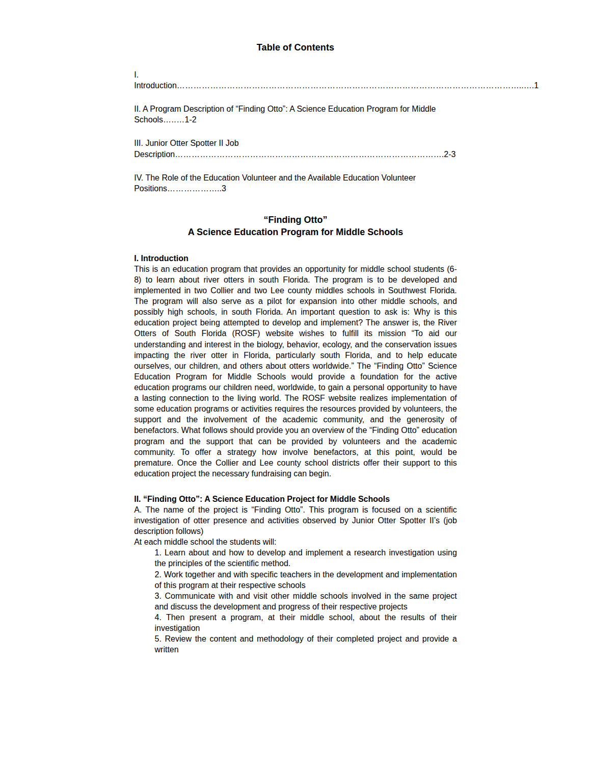Table of Contents
I. Introduction……………………………………………………………………………………………………………..….1
II. A Program Description of “Finding Otto”: A Science Education Program for Middle Schools…..…1-2
III. Junior Otter Spotter II Job Description…………………………………………………………………………………….2-3
IV. The Role of the Education Volunteer and the Available Education Volunteer Positions………………..3
“Finding Otto” A Science Education Program for Middle Schools
I. Introduction
This is an education program that provides an opportunity for middle school students (6-8) to learn about river otters in south Florida. The program is to be developed and implemented in two Collier and two Lee county middles schools in Southwest Florida. The program will also serve as a pilot for expansion into other middle schools, and possibly high schools, in south Florida. An important question to ask is: Why is this education project being attempted to develop and implement? The answer is, the River Otters of South Florida (ROSF) website wishes to fulfill its mission “To aid our understanding and interest in the biology, behavior, ecology, and the conservation issues impacting the river otter in Florida, particularly south Florida, and to help educate ourselves, our children, and others about otters worldwide.” The “Finding Otto” Science Education Program for Middle Schools would provide a foundation for the active education programs our children need, worldwide, to gain a personal opportunity to have a lasting connection to the living world. The ROSF website realizes implementation of some education programs or activities requires the resources provided by volunteers, the support and the involvement of the academic community, and the generosity of benefactors. What follows should provide you an overview of the “Finding Otto” education program and the support that can be provided by volunteers and the academic community. To offer a strategy how involve benefactors, at this point, would be premature. Once the Collier and Lee county school districts offer their support to this education project the necessary fundraising can begin.
II. “Finding Otto”: A Science Education Project for Middle Schools
A. The name of the project is “Finding Otto”. This program is focused on a scientific investigation of otter presence and activities observed by Junior Otter Spotter II’s (job description follows)
At each middle school the students will:
1. Learn about and how to develop and implement a research investigation using the principles of the scientific method.
2. Work together and with specific teachers in the development and implementation of this program at their respective schools
3. Communicate with and visit other middle schools involved in the same project and discuss the development and progress of their respective projects
4. Then present a program, at their middle school, about the results of their investigation
5. Review the content and methodology of their completed project and provide a written